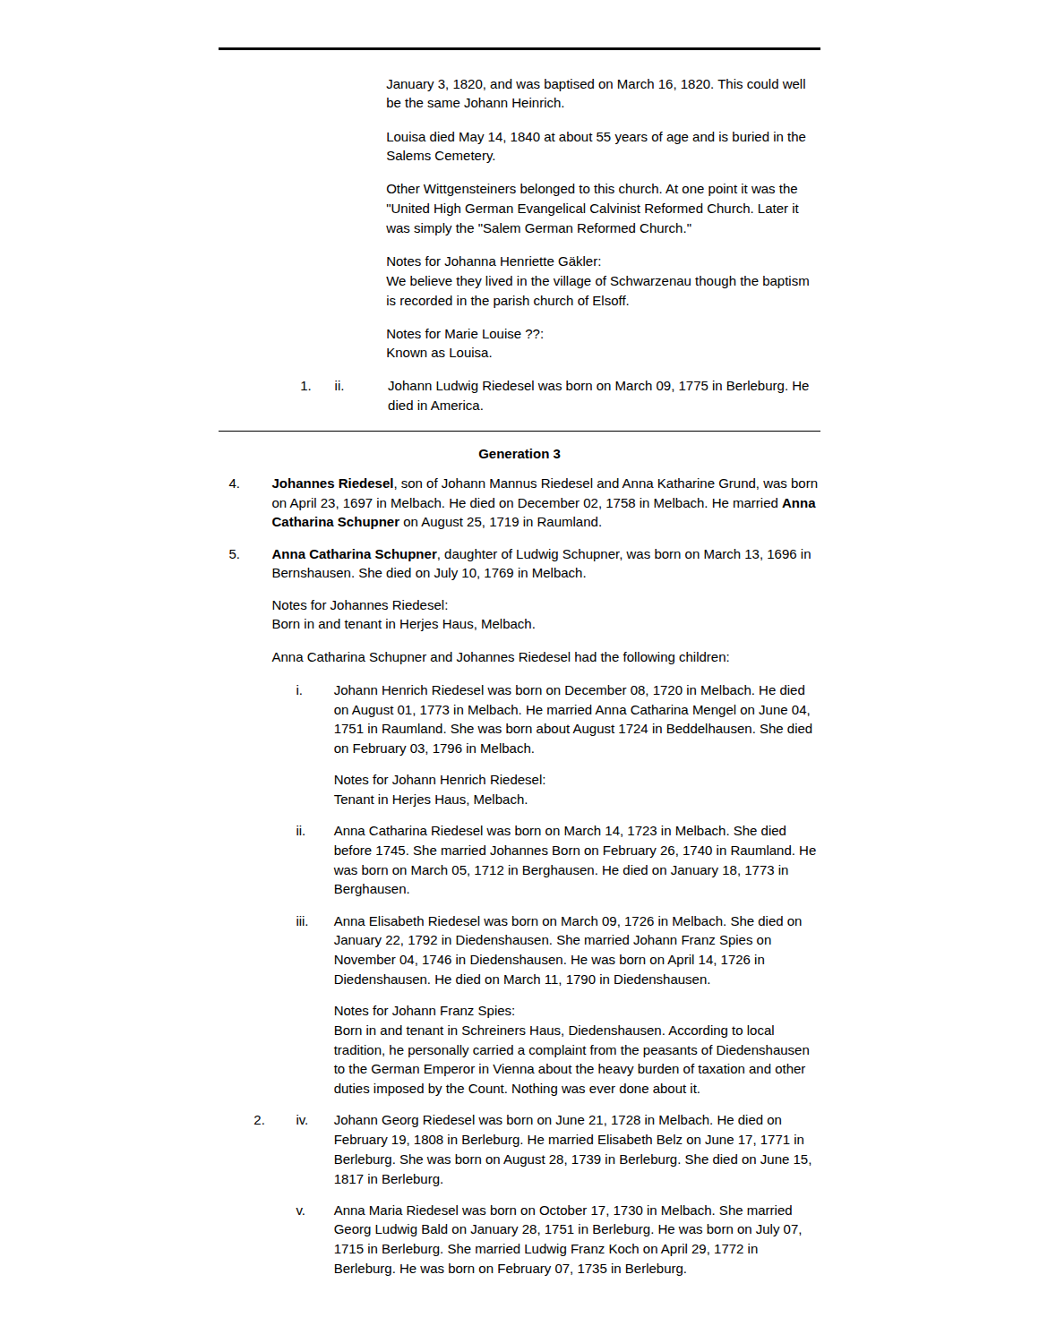January 3, 1820, and was baptised on March 16, 1820. This could well be the same Johann Heinrich.
Louisa died May 14, 1840 at about 55 years of age and is buried in the Salems Cemetery.
Other Wittgensteiners belonged to this church. At one point it was the "United High German Evangelical Calvinist Reformed Church. Later it was simply the "Salem German Reformed Church."
Notes for Johanna Henriette Gäkler:
We believe they lived in the village of Schwarzenau though the baptism is recorded in the parish church of Elsoff.
Notes for Marie Louise ??:
Known as Louisa.
1.
ii.
Johann Ludwig Riedesel was born on March 09, 1775 in Berleburg. He died in America.
Generation 3
4.
Johannes Riedesel, son of Johann Mannus Riedesel and Anna Katharine Grund, was born on April 23, 1697 in Melbach. He died on December 02, 1758 in Melbach. He married Anna Catharina Schupner on August 25, 1719 in Raumland.
5.
Anna Catharina Schupner, daughter of Ludwig Schupner, was born on March 13, 1696 in Bernshausen. She died on July 10, 1769 in Melbach.
Notes for Johannes Riedesel:
Born in and tenant in Herjes Haus, Melbach.
Anna Catharina Schupner and Johannes Riedesel had the following children:
i.
Johann Henrich Riedesel was born on December 08, 1720 in Melbach. He died on August 01, 1773 in Melbach. He married Anna Catharina Mengel on June 04, 1751 in Raumland. She was born about August 1724 in Beddelhausen. She died on February 03, 1796 in Melbach.
Notes for Johann Henrich Riedesel:
Tenant in Herjes Haus, Melbach.
ii.
Anna Catharina Riedesel was born on March 14, 1723 in Melbach. She died before 1745. She married Johannes Born on February 26, 1740 in Raumland. He was born on March 05, 1712 in Berghausen. He died on January 18, 1773 in Berghausen.
iii.
Anna Elisabeth Riedesel was born on March 09, 1726 in Melbach. She died on January 22, 1792 in Diedenshausen. She married Johann Franz Spies on November 04, 1746 in Diedenshausen. He was born on April 14, 1726 in Diedenshausen. He died on March 11, 1790 in Diedenshausen.
Notes for Johann Franz Spies:
Born in and tenant in Schreiners Haus, Diedenshausen. According to local tradition, he personally carried a complaint from the peasants of Diedenshausen to the German Emperor in Vienna about the heavy burden of taxation and other duties imposed by the Count. Nothing was ever done about it.
2.
iv.
Johann Georg Riedesel was born on June 21, 1728 in Melbach. He died on February 19, 1808 in Berleburg. He married Elisabeth Belz on June 17, 1771 in Berleburg. She was born on August 28, 1739 in Berleburg. She died on June 15, 1817 in Berleburg.
v.
Anna Maria Riedesel was born on October 17, 1730 in Melbach. She married Georg Ludwig Bald on January 28, 1751 in Berleburg. He was born on July 07, 1715 in Berleburg. She married Ludwig Franz Koch on April 29, 1772 in Berleburg. He was born on February 07, 1735 in Berleburg.